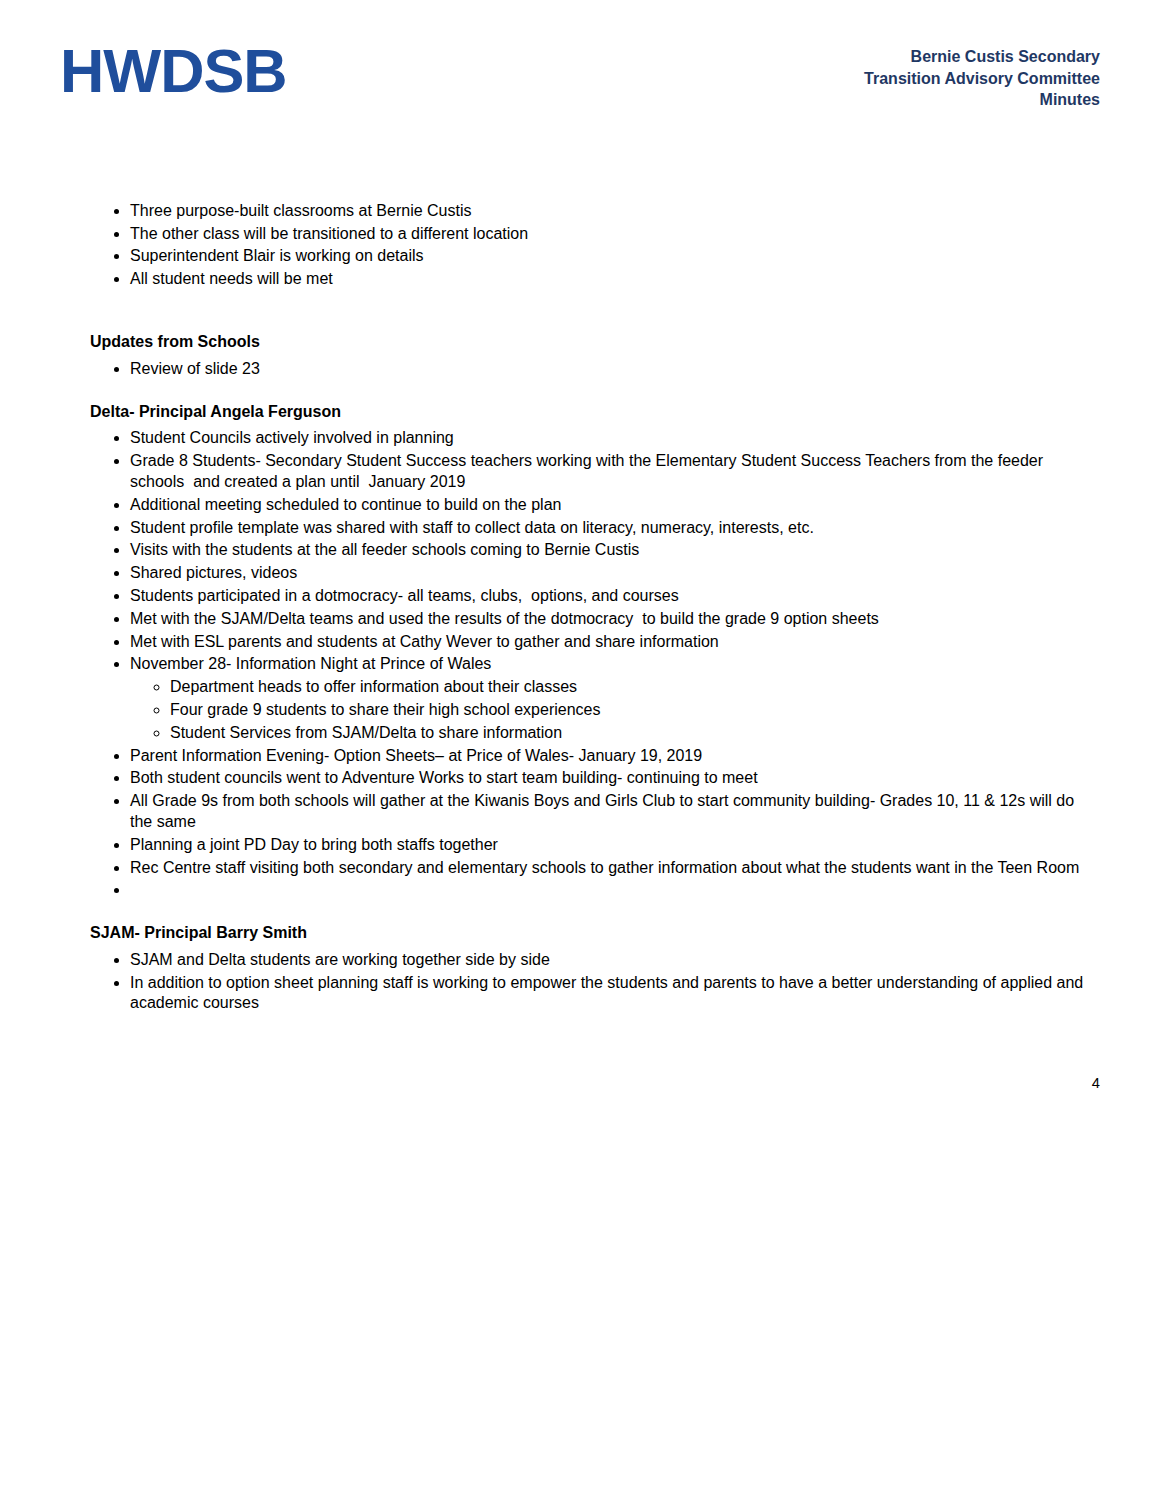HWDSB
Bernie Custis Secondary
Transition Advisory Committee
Minutes
Three purpose-built classrooms at Bernie Custis
The other class will be transitioned to a different location
Superintendent Blair is working on details
All student needs will be met
Updates from Schools
Review of slide 23
Delta- Principal Angela Ferguson
Student Councils actively involved in planning
Grade 8 Students- Secondary Student Success teachers working with the Elementary Student Success Teachers from the feeder schools and created a plan until January 2019
Additional meeting scheduled to continue to build on the plan
Student profile template was shared with staff to collect data on literacy, numeracy, interests, etc.
Visits with the students at the all feeder schools coming to Bernie Custis
Shared pictures, videos
Students participated in a dotmocracy- all teams, clubs, options, and courses
Met with the SJAM/Delta teams and used the results of the dotmocracy to build the grade 9 option sheets
Met with ESL parents and students at Cathy Wever to gather and share information
November 28- Information Night at Prince of Wales
Department heads to offer information about their classes
Four grade 9 students to share their high school experiences
Student Services from SJAM/Delta to share information
Parent Information Evening- Option Sheets– at Price of Wales- January 19, 2019
Both student councils went to Adventure Works to start team building- continuing to meet
All Grade 9s from both schools will gather at the Kiwanis Boys and Girls Club to start community building- Grades 10, 11 & 12s will do the same
Planning a joint PD Day to bring both staffs together
Rec Centre staff visiting both secondary and elementary schools to gather information about what the students want in the Teen Room
SJAM- Principal Barry Smith
SJAM and Delta students are working together side by side
In addition to option sheet planning staff is working to empower the students and parents to have a better understanding of applied and academic courses
4